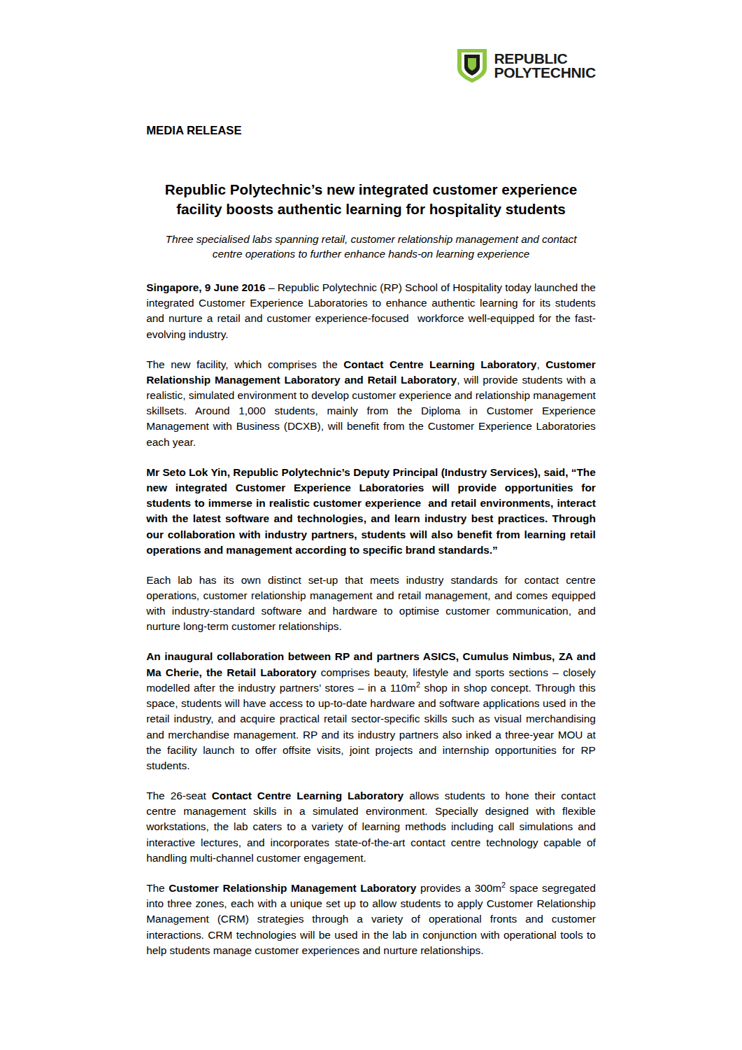REPUBLIC
POLYTECHNIC
MEDIA RELEASE
Republic Polytechnic’s new integrated customer experience facility boosts authentic learning for hospitality students
Three specialised labs spanning retail, customer relationship management and contact centre operations to further enhance hands-on learning experience
Singapore, 9 June 2016 – Republic Polytechnic (RP) School of Hospitality today launched the integrated Customer Experience Laboratories to enhance authentic learning for its students and nurture a retail and customer experience-focused workforce well-equipped for the fast-evolving industry.
The new facility, which comprises the Contact Centre Learning Laboratory, Customer Relationship Management Laboratory and Retail Laboratory, will provide students with a realistic, simulated environment to develop customer experience and relationship management skillsets. Around 1,000 students, mainly from the Diploma in Customer Experience Management with Business (DCXB), will benefit from the Customer Experience Laboratories each year.
Mr Seto Lok Yin, Republic Polytechnic’s Deputy Principal (Industry Services), said, “The new integrated Customer Experience Laboratories will provide opportunities for students to immerse in realistic customer experience and retail environments, interact with the latest software and technologies, and learn industry best practices. Through our collaboration with industry partners, students will also benefit from learning retail operations and management according to specific brand standards.”
Each lab has its own distinct set-up that meets industry standards for contact centre operations, customer relationship management and retail management, and comes equipped with industry-standard software and hardware to optimise customer communication, and nurture long-term customer relationships.
An inaugural collaboration between RP and partners ASICS, Cumulus Nimbus, ZA and Ma Cherie, the Retail Laboratory comprises beauty, lifestyle and sports sections – closely modelled after the industry partners’ stores – in a 110m2 shop in shop concept. Through this space, students will have access to up-to-date hardware and software applications used in the retail industry, and acquire practical retail sector-specific skills such as visual merchandising and merchandise management. RP and its industry partners also inked a three-year MOU at the facility launch to offer offsite visits, joint projects and internship opportunities for RP students.
The 26-seat Contact Centre Learning Laboratory allows students to hone their contact centre management skills in a simulated environment. Specially designed with flexible workstations, the lab caters to a variety of learning methods including call simulations and interactive lectures, and incorporates state-of-the-art contact centre technology capable of handling multi-channel customer engagement.
The Customer Relationship Management Laboratory provides a 300m2 space segregated into three zones, each with a unique set up to allow students to apply Customer Relationship Management (CRM) strategies through a variety of operational fronts and customer interactions. CRM technologies will be used in the lab in conjunction with operational tools to help students manage customer experiences and nurture relationships.